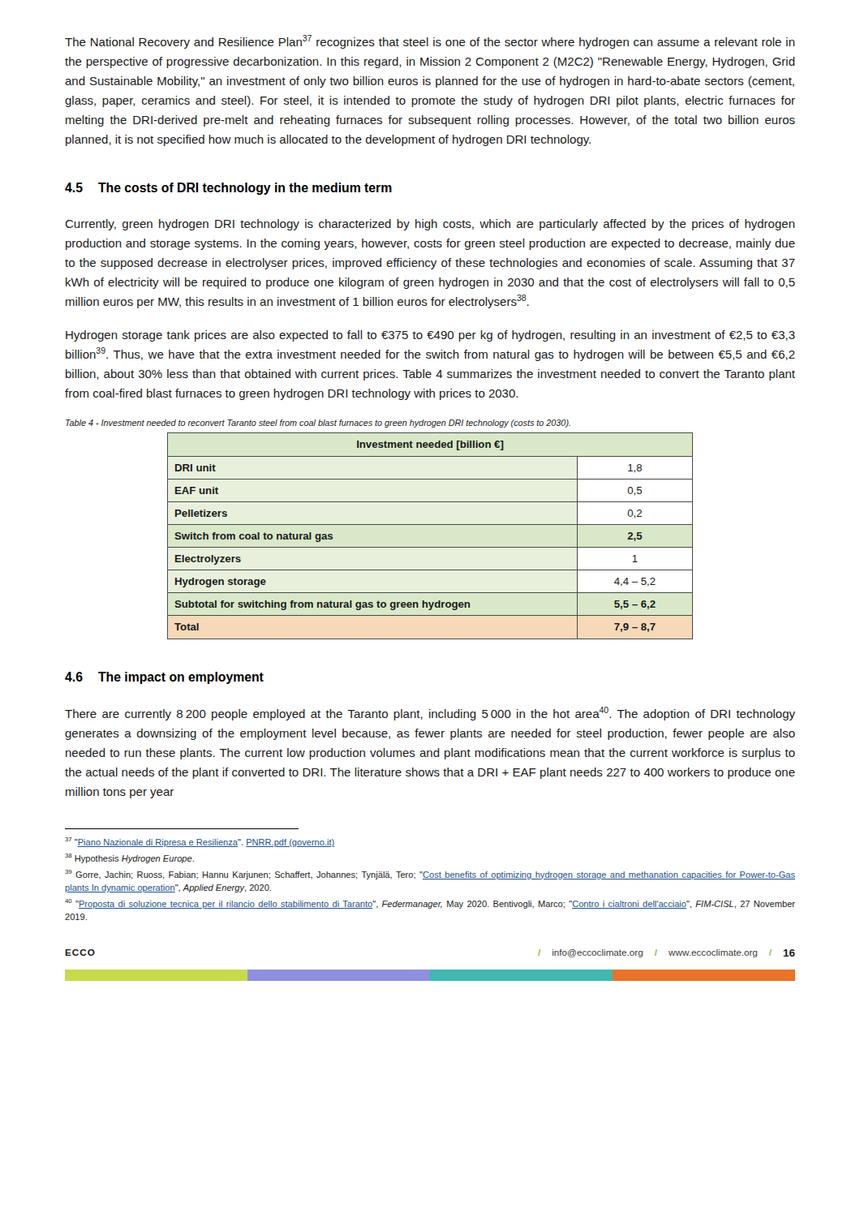The National Recovery and Resilience Plan37 recognizes that steel is one of the sector where hydrogen can assume a relevant role in the perspective of progressive decarbonization. In this regard, in Mission 2 Component 2 (M2C2) "Renewable Energy, Hydrogen, Grid and Sustainable Mobility," an investment of only two billion euros is planned for the use of hydrogen in hard-to-abate sectors (cement, glass, paper, ceramics and steel). For steel, it is intended to promote the study of hydrogen DRI pilot plants, electric furnaces for melting the DRI-derived pre-melt and reheating furnaces for subsequent rolling processes. However, of the total two billion euros planned, it is not specified how much is allocated to the development of hydrogen DRI technology.
4.5 The costs of DRI technology in the medium term
Currently, green hydrogen DRI technology is characterized by high costs, which are particularly affected by the prices of hydrogen production and storage systems. In the coming years, however, costs for green steel production are expected to decrease, mainly due to the supposed decrease in electrolyser prices, improved efficiency of these technologies and economies of scale. Assuming that 37 kWh of electricity will be required to produce one kilogram of green hydrogen in 2030 and that the cost of electrolysers will fall to 0,5 million euros per MW, this results in an investment of 1 billion euros for electrolysers38.
Hydrogen storage tank prices are also expected to fall to €375 to €490 per kg of hydrogen, resulting in an investment of €2,5 to €3,3 billion39. Thus, we have that the extra investment needed for the switch from natural gas to hydrogen will be between €5,5 and €6,2 billion, about 30% less than that obtained with current prices. Table 4 summarizes the investment needed to convert the Taranto plant from coal-fired blast furnaces to green hydrogen DRI technology with prices to 2030.
Table 4 - Investment needed to reconvert Taranto steel from coal blast furnaces to green hydrogen DRI technology (costs to 2030).
| Investment needed [billion €] |
| --- |
| DRI unit | 1,8 |
| EAF unit | 0,5 |
| Pelletizers | 0,2 |
| Switch from coal to natural gas | 2,5 |
| Electrolyzers | 1 |
| Hydrogen storage | 4,4 – 5,2 |
| Subtotal for switching from natural gas to green hydrogen | 5,5 – 6,2 |
| Total | 7,9 – 8,7 |
4.6 The impact on employment
There are currently 8 200 people employed at the Taranto plant, including 5 000 in the hot area40. The adoption of DRI technology generates a downsizing of the employment level because, as fewer plants are needed for steel production, fewer people are also needed to run these plants. The current low production volumes and plant modifications mean that the current workforce is surplus to the actual needs of the plant if converted to DRI. The literature shows that a DRI + EAF plant needs 227 to 400 workers to produce one million tons per year
37 "Piano Nazionale di Ripresa e Resilienza". PNRR.pdf (governo.it)
38 Hypothesis Hydrogen Europe.
39 Gorre, Jachin; Ruoss, Fabian; Hannu Karjunen; Schaffert, Johannes; Tynjälä, Tero; "Cost benefits of optimizing hydrogen storage and methanation capacities for Power-to-Gas plants In dynamic operation", Applied Energy, 2020.
40 "Proposta di soluzione tecnica per il rilancio dello stabilimento di Taranto", Federmanager, May 2020. Bentivogli, Marco; "Contro i cialtroni dell'acciaio", FIM-CISL, 27 November 2019.
ECCO / info@eccoclimate.org / www.eccoclimate.org / 16